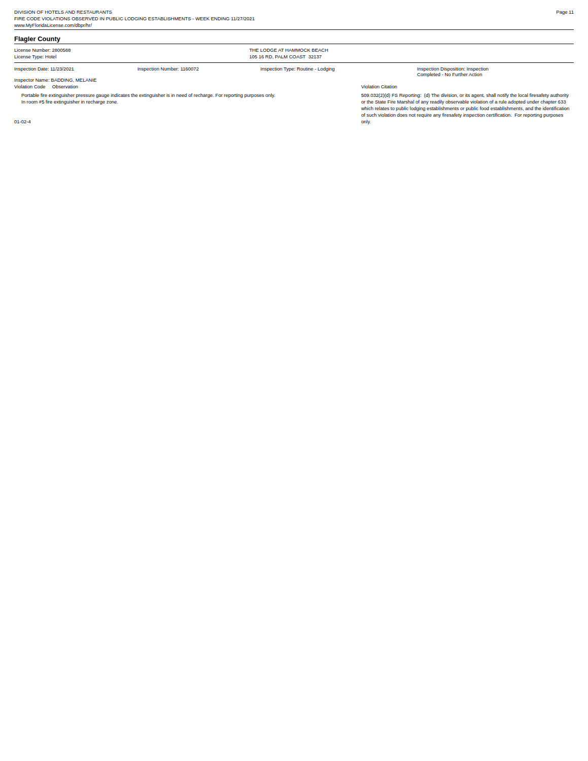DIVISION OF HOTELS AND RESTAURANTS
FIRE CODE VIOLATIONS OBSERVED IN PUBLIC LODGING ESTABLISHMENTS - WEEK ENDING 11/27/2021
www.MyFloridaLicense.com/dbpr/hr/
Page 11
Flagler County
| License Number: 2800588 License Type: Hotel | THE LODGE AT HAMMOCK BEACH 105 16 RD, PALM COAST 32137 |
| Inspection Date: 11/23/2021 | Inspection Number: 1160072 | Inspection Type: Routine - Lodging | Inspection Disposition: Inspection Completed - No Further Action |
| Inspector Name: BADDING, MELANIE | | | |
| Violation Code Observation Portable fire extinguisher pressure gauge indicates the extinguisher is in need of recharge. For reporting purposes only. In room #5 fire extinguisher in recharge zone. 01-02-4 | Violation Citation 509.032(2)(d) FS Reporting: (d) The division, or its agent, shall notify the local firesafety authority or the State Fire Marshal of any readily observable violation of a rule adopted under chapter 633 which relates to public lodging establishments or public food establishments, and the identification of such violation does not require any firesafety inspection certification. For reporting purposes only. |